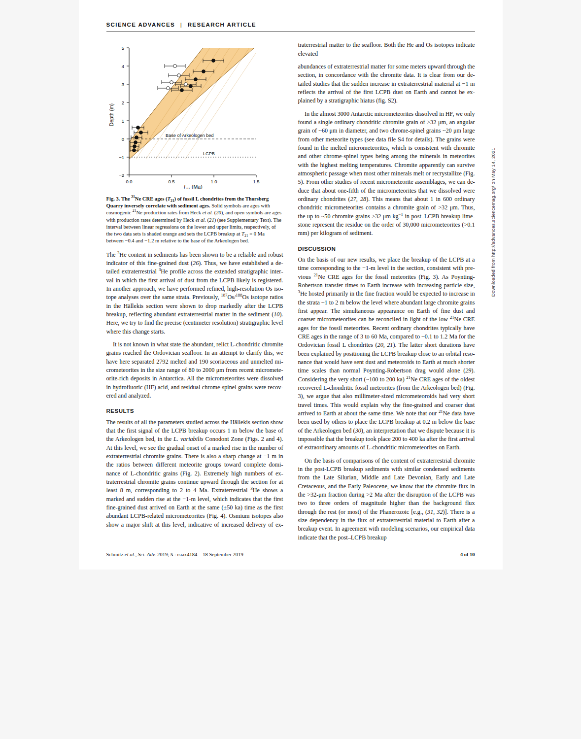Science Advances | Research Article
Downloaded from http://advances.sciencemag.org/ on May 14, 2021
5 4 3 2 1 0 −1 −2 0.0 0.5 1.0 1.5 Depth (m) T21 (Ma) Base of Arkeologen bed LCPB
Fig. 3. The 21Ne CRE ages (T21) of fossil L chondrites from the Thorsberg Quarry inversely correlate with sediment ages. Solid symbols are ages with cosmogenic 21Ne production rates from Heck et al. (20), and open symbols are ages with production rates determined by Heck et al. (21) (see Supplementary Text). The interval between linear regressions on the lower and upper limits, respectively, of the two data sets is shaded orange and sets the LCPB breakup at T21 = 0 Ma between −0.4 and −1.2 m relative to the base of the Arkeologen bed.
The 3He content in sediments has been shown to be a reliable and robust indicator of this fine-grained dust (26). Thus, we have established a detailed extraterrestrial 3He profile across the extended stratigraphic interval in which the first arrival of dust from the LCPB likely is registered. In another approach, we have performed refined, high-resolution Os isotope analyses over the same strata. Previously, 187Os/188Os isotope ratios in the Hällekis section were shown to drop markedly after the LCPB breakup, reflecting abundant extraterrestrial matter in the sediment (10). Here, we try to find the precise (centimeter resolution) stratigraphic level where this change starts.
It is not known in what state the abundant, relict L-chondritic chromite grains reached the Ordovician seafloor. In an attempt to clarify this, we have here separated 2792 melted and 190 scoriaceous and unmelted micrometeorites in the size range of 80 to 2000 μm from recent micrometeorite-rich deposits in Antarctica. All the micrometeorites were dissolved in hydrofluoric (HF) acid, and residual chrome-spinel grains were recovered and analyzed.
Results
The results of all the parameters studied across the Hällekis section show that the first signal of the LCPB breakup occurs 1 m below the base of the Arkeologen bed, in the L. variabilis Conodont Zone (Figs. 2 and 4). At this level, we see the gradual onset of a marked rise in the number of extraterrestrial chromite grains. There is also a sharp change at −1 m in the ratios between different meteorite groups toward complete dominance of L-chondritic grains (Fig. 2). Extremely high numbers of extraterrestrial chromite grains continue upward through the section for at least 8 m, corresponding to 2 to 4 Ma. Extraterrestrial 3He shows a marked and sudden rise at the −1-m level, which indicates that the first fine-grained dust arrived on Earth at the same (±50 ka) time as the first abundant LCPB-related micrometeorites (Fig. 4). Osmium isotopes also show a major shift at this level, indicative of increased delivery of extraterrestrial matter to the seafloor. Both the He and Os isotopes indicate elevated
abundances of extraterrestrial matter for some meters upward through the section, in concordance with the chromite data. It is clear from our detailed studies that the sudden increase in extraterrestrial material at −1 m reflects the arrival of the first LCPB dust on Earth and cannot be explained by a stratigraphic hiatus (fig. S2).
In the almost 3000 Antarctic micrometeorites dissolved in HF, we only found a single ordinary chondritic chromite grain of >32 μm, an angular grain of ~60 μm in diameter, and two chrome-spinel grains ~20 μm large from other meteorite types (see data file S4 for details). The grains were found in the melted micrometeorites, which is consistent with chromite and other chrome-spinel types being among the minerals in meteorites with the highest melting temperatures. Chromite apparently can survive atmospheric passage when most other minerals melt or recrystallize (Fig. 5). From other studies of recent micrometeorite assemblages, we can deduce that about one-fifth of the micrometeorites that we dissolved were ordinary chondrites (27, 28). This means that about 1 in 600 ordinary chondritic micrometeorites contains a chromite grain of >32 μm. Thus, the up to ~50 chromite grains >32 μm kg−1 in post–LCPB breakup limestone represent the residue on the order of 30,000 micrometeorites (>0.1 mm) per kilogram of sediment.
Discussion
On the basis of our new results, we place the breakup of the LCPB at a time corresponding to the −1-m level in the section, consistent with previous 21Ne CRE ages for the fossil meteorites (Fig. 3). As Poynting-Robertson transfer times to Earth increase with increasing particle size, 3He hosted primarily in the fine fraction would be expected to increase in the strata ~1 to 2 m below the level where abundant large chromite grains first appear. The simultaneous appearance on Earth of fine dust and coarser micrometeorites can be reconciled in light of the low 21Ne CRE ages for the fossil meteorites. Recent ordinary chondrites typically have CRE ages in the range of 3 to 60 Ma, compared to ~0.1 to 1.2 Ma for the Ordovician fossil L chondrites (20, 21). The latter short durations have been explained by positioning the LCPB breakup close to an orbital resonance that would have sent dust and meteoroids to Earth at much shorter time scales than normal Poynting-Robertson drag would alone (29). Considering the very short (~100 to 200 ka) 21Ne CRE ages of the oldest recovered L-chondritic fossil meteorites (from the Arkeologen bed) (Fig. 3), we argue that also millimeter-sized micrometeoroids had very short travel times. This would explain why the fine-grained and coarser dust arrived to Earth at about the same time. We note that our 21Ne data have been used by others to place the LCPB breakup at 0.2 m below the base of the Arkeologen bed (30), an interpretation that we dispute because it is impossible that the breakup took place 200 to 400 ka after the first arrival of extraordinary amounts of L-chondritic micrometeorites on Earth.
On the basis of comparisons of the content of extraterrestrial chromite in the post-LCPB breakup sediments with similar condensed sediments from the Late Silurian, Middle and Late Devonian, Early and Late Cretaceous, and the Early Paleocene, we know that the chromite flux in the >32-μm fraction during >2 Ma after the disruption of the LCPB was two to three orders of magnitude higher than the background flux through the rest (or most) of the Phanerozoic [e.g., (31, 32)]. There is a size dependency in the flux of extraterrestrial material to Earth after a breakup event. In agreement with modeling scenarios, our empirical data indicate that the post–LCPB breakup
Schmitz et al., Sci. Adv. 2019; 5 : eaax4184 18 September 2019
4 of 10